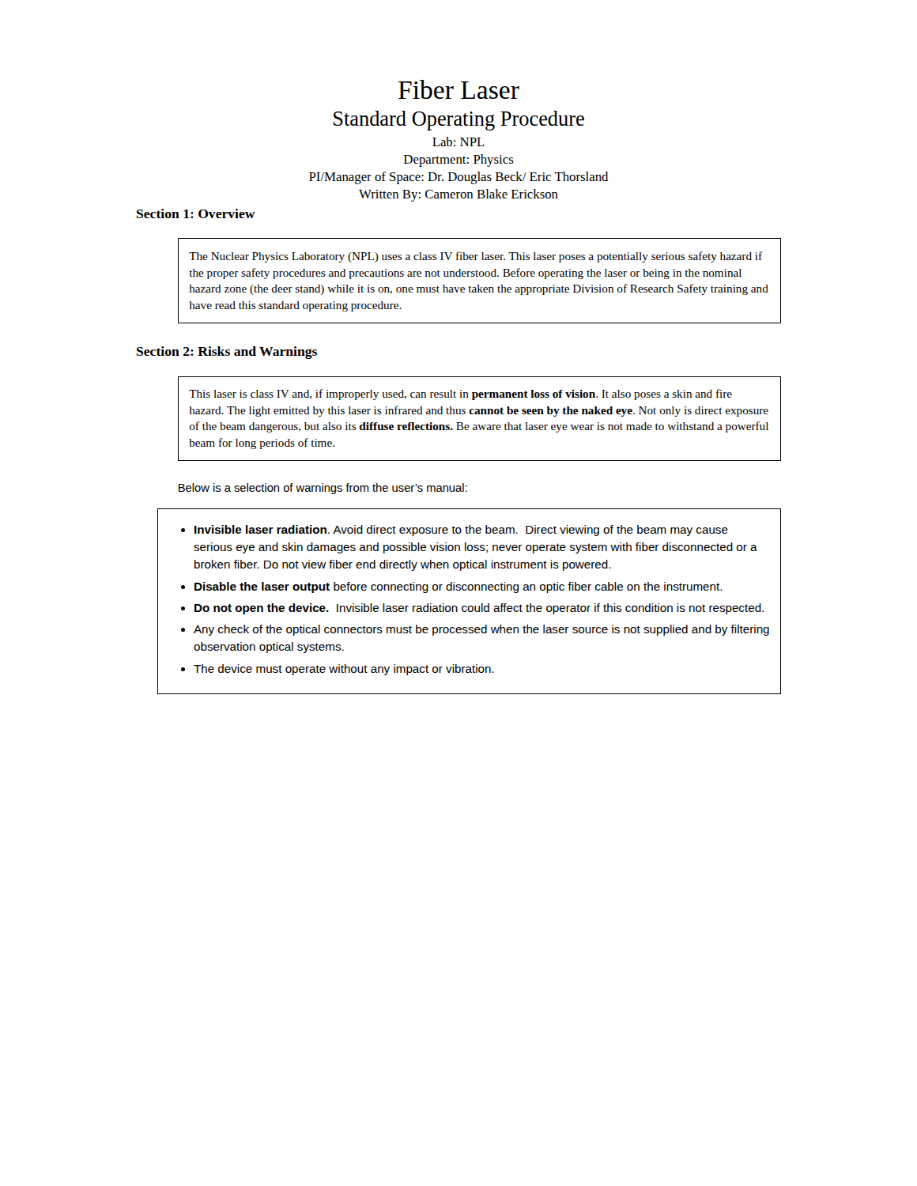Fiber Laser
Standard Operating Procedure
Lab: NPL
Department: Physics
PI/Manager of Space: Dr. Douglas Beck/ Eric Thorsland
Written By: Cameron Blake Erickson
Section 1: Overview
The Nuclear Physics Laboratory (NPL) uses a class IV fiber laser. This laser poses a potentially serious safety hazard if the proper safety procedures and precautions are not understood. Before operating the laser or being in the nominal hazard zone (the deer stand) while it is on, one must have taken the appropriate Division of Research Safety training and have read this standard operating procedure.
Section 2: Risks and Warnings
This laser is class IV and, if improperly used, can result in permanent loss of vision. It also poses a skin and fire hazard. The light emitted by this laser is infrared and thus cannot be seen by the naked eye. Not only is direct exposure of the beam dangerous, but also its diffuse reflections. Be aware that laser eye wear is not made to withstand a powerful beam for long periods of time.
Below is a selection of warnings from the user’s manual:
Invisible laser radiation. Avoid direct exposure to the beam. Direct viewing of the beam may cause serious eye and skin damages and possible vision loss; never operate system with fiber disconnected or a broken fiber. Do not view fiber end directly when optical instrument is powered.
Disable the laser output before connecting or disconnecting an optic fiber cable on the instrument.
Do not open the device. Invisible laser radiation could affect the operator if this condition is not respected.
Any check of the optical connectors must be processed when the laser source is not supplied and by filtering observation optical systems.
The device must operate without any impact or vibration.